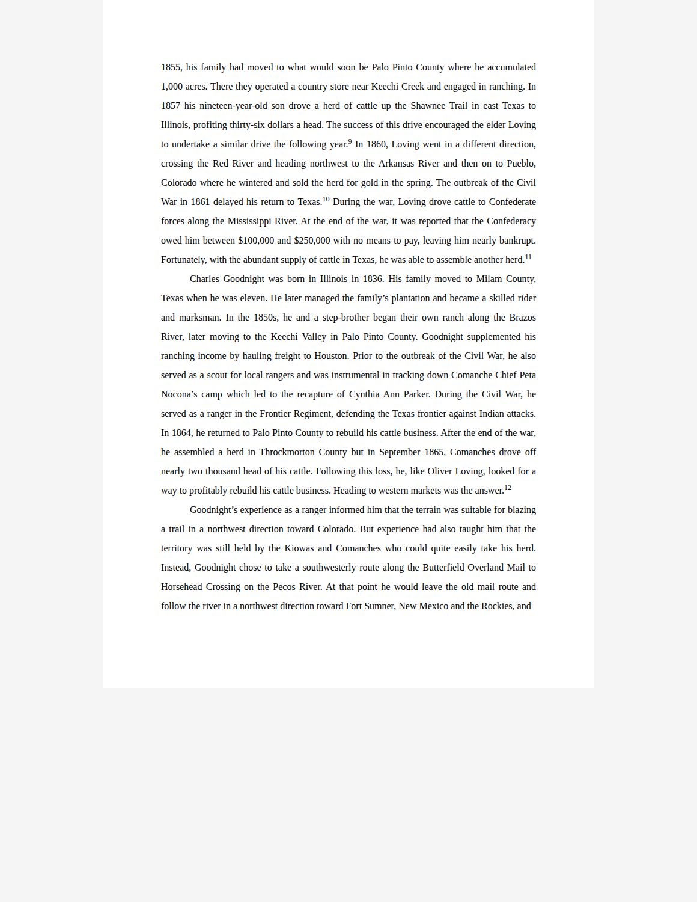1855, his family had moved to what would soon be Palo Pinto County where he accumulated 1,000 acres. There they operated a country store near Keechi Creek and engaged in ranching. In 1857 his nineteen-year-old son drove a herd of cattle up the Shawnee Trail in east Texas to Illinois, profiting thirty-six dollars a head. The success of this drive encouraged the elder Loving to undertake a similar drive the following year.9 In 1860, Loving went in a different direction, crossing the Red River and heading northwest to the Arkansas River and then on to Pueblo, Colorado where he wintered and sold the herd for gold in the spring. The outbreak of the Civil War in 1861 delayed his return to Texas.10 During the war, Loving drove cattle to Confederate forces along the Mississippi River. At the end of the war, it was reported that the Confederacy owed him between $100,000 and $250,000 with no means to pay, leaving him nearly bankrupt. Fortunately, with the abundant supply of cattle in Texas, he was able to assemble another herd.11
Charles Goodnight was born in Illinois in 1836. His family moved to Milam County, Texas when he was eleven. He later managed the family’s plantation and became a skilled rider and marksman. In the 1850s, he and a step-brother began their own ranch along the Brazos River, later moving to the Keechi Valley in Palo Pinto County. Goodnight supplemented his ranching income by hauling freight to Houston. Prior to the outbreak of the Civil War, he also served as a scout for local rangers and was instrumental in tracking down Comanche Chief Peta Nocona’s camp which led to the recapture of Cynthia Ann Parker. During the Civil War, he served as a ranger in the Frontier Regiment, defending the Texas frontier against Indian attacks. In 1864, he returned to Palo Pinto County to rebuild his cattle business. After the end of the war, he assembled a herd in Throckmorton County but in September 1865, Comanches drove off nearly two thousand head of his cattle. Following this loss, he, like Oliver Loving, looked for a way to profitably rebuild his cattle business. Heading to western markets was the answer.12
Goodnight’s experience as a ranger informed him that the terrain was suitable for blazing a trail in a northwest direction toward Colorado. But experience had also taught him that the territory was still held by the Kiowas and Comanches who could quite easily take his herd. Instead, Goodnight chose to take a southwesterly route along the Butterfield Overland Mail to Horsehead Crossing on the Pecos River. At that point he would leave the old mail route and follow the river in a northwest direction toward Fort Sumner, New Mexico and the Rockies, and